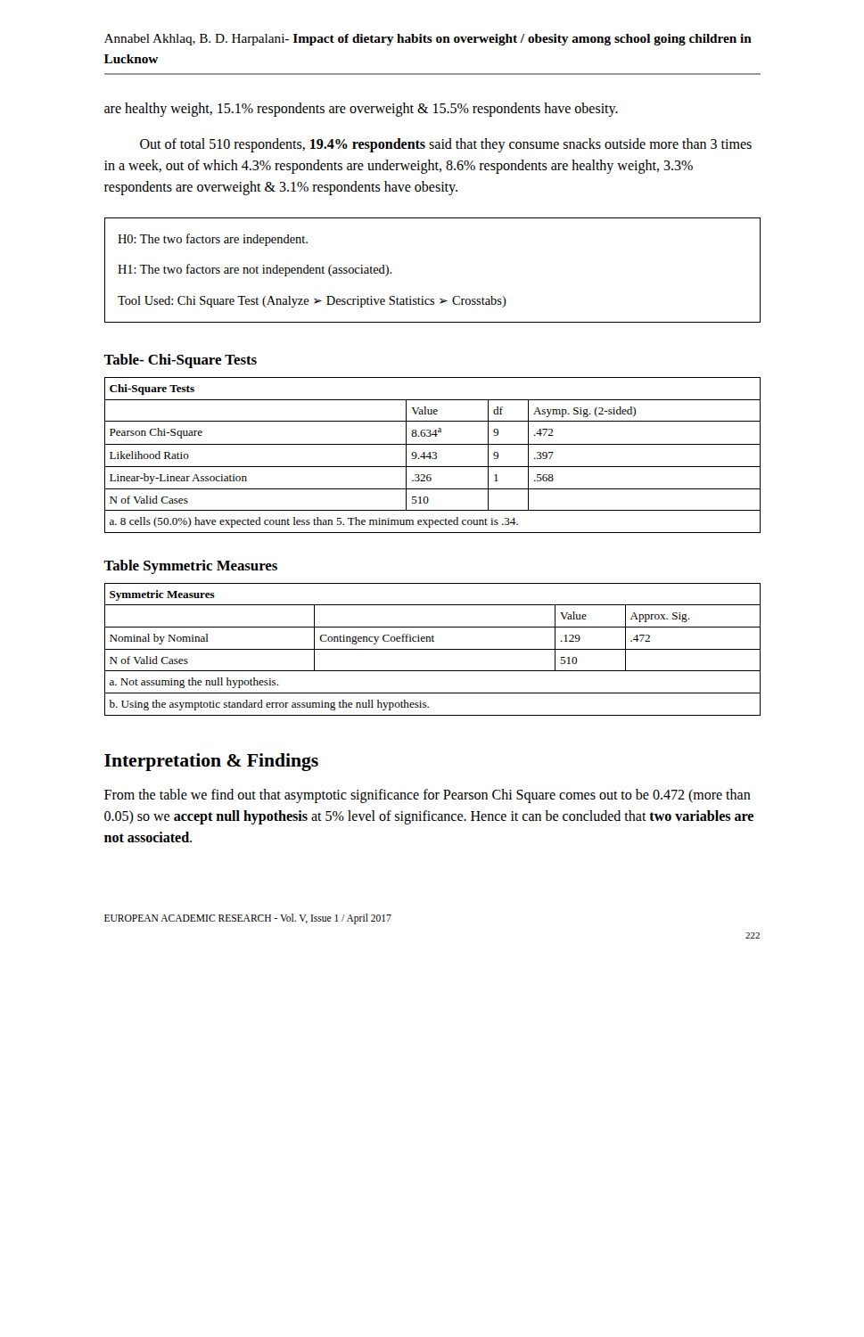Annabel Akhlaq, B. D. Harpalani- Impact of dietary habits on overweight / obesity among school going children in Lucknow
are healthy weight, 15.1% respondents are overweight & 15.5% respondents have obesity.
Out of total 510 respondents, 19.4% respondents said that they consume snacks outside more than 3 times in a week, out of which 4.3% respondents are underweight, 8.6% respondents are healthy weight, 3.3% respondents are overweight & 3.1% respondents have obesity.
H0: The two factors are independent.
H1: The two factors are not independent (associated).
Tool Used: Chi Square Test (Analyze ➢ Descriptive Statistics ➢ Crosstabs)
Table- Chi-Square Tests
Chi-Square Tests
| | Value | df | Asymp. Sig. (2-sided) |
| Pearson Chi-Square | 8.634 a | 9 | .472 |
| Likelihood Ratio | 9.443 | 9 | .397 |
| Linear-by-Linear Association | .326 | 1 | .568 |
| N of Valid Cases | 510 | | |
| a. 8 cells (50.0%) have expected count less than 5. The minimum expected count is .34. |
Table Symmetric Measures
Symmetric Measures
| | | Value | Approx. Sig. |
| Nominal by Nominal | Contingency Coefficient | .129 | .472 |
| N of Valid Cases | | 510 | |
| a. Not assuming the null hypothesis. |
| b. Using the asymptotic standard error assuming the null hypothesis. |
Interpretation & Findings
From the table we find out that asymptotic significance for Pearson Chi Square comes out to be 0.472 (more than 0.05) so we accept null hypothesis at 5% level of significance. Hence it can be concluded that two variables are not associated.
EUROPEAN ACADEMIC RESEARCH - Vol. V, Issue 1 / April 2017
222